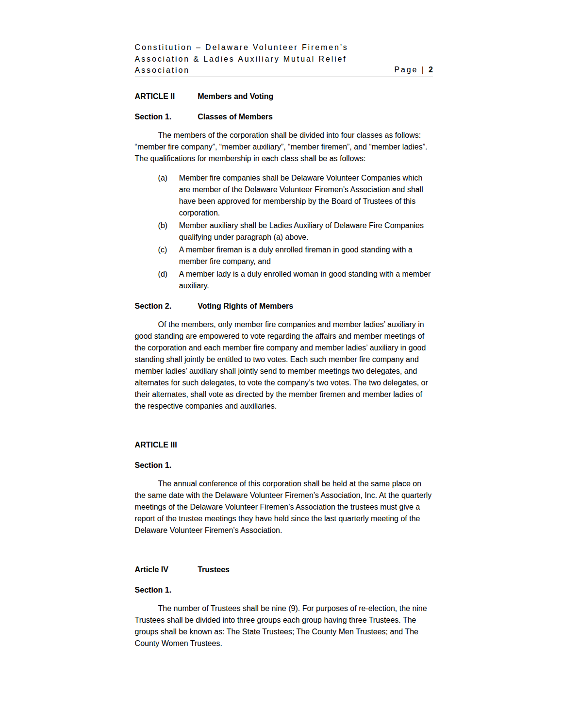Constitution – Delaware Volunteer Firemen’s Association & Ladies Auxiliary Mutual Relief Association
Page | 2
ARTICLE IIMembers and Voting
Section 1. Classes of Members
The members of the corporation shall be divided into four classes as follows: “member fire company”, “member auxiliary”, “member firemen”, and “member ladies”. The qualifications for membership in each class shall be as follows:
(a) Member fire companies shall be Delaware Volunteer Companies which are member of the Delaware Volunteer Firemen’s Association and shall have been approved for membership by the Board of Trustees of this corporation.
(b) Member auxiliary shall be Ladies Auxiliary of Delaware Fire Companies qualifying under paragraph (a) above.
(c) A member fireman is a duly enrolled fireman in good standing with a member fire company, and
(d) A member lady is a duly enrolled woman in good standing with a member auxiliary.
Section 2. Voting Rights of Members
Of the members, only member fire companies and member ladies’ auxiliary in good standing are empowered to vote regarding the affairs and member meetings of the corporation and each member fire company and member ladies’ auxiliary in good standing shall jointly be entitled to two votes. Each such member fire company and member ladies’ auxiliary shall jointly send to member meetings two delegates, and alternates for such delegates, to vote the company’s two votes. The two delegates, or their alternates, shall vote as directed by the member firemen and member ladies of the respective companies and auxiliaries.
ARTICLE III
Section 1.
The annual conference of this corporation shall be held at the same place on the same date with the Delaware Volunteer Firemen’s Association, Inc. At the quarterly meetings of the Delaware Volunteer Firemen’s Association the trustees must give a report of the trustee meetings they have held since the last quarterly meeting of the Delaware Volunteer Firemen’s Association.
Article IVTrustees
Section 1.
The number of Trustees shall be nine (9). For purposes of re-election, the nine Trustees shall be divided into three groups each group having three Trustees. The groups shall be known as: The State Trustees; The County Men Trustees; and The County Women Trustees.